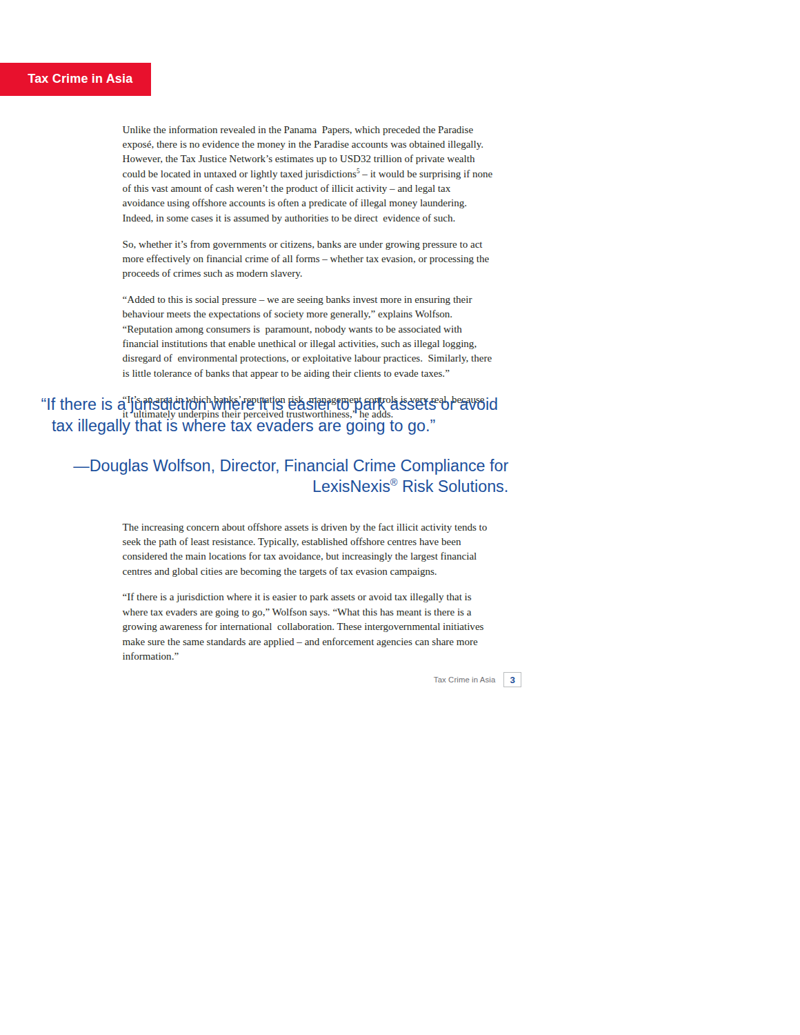Tax Crime in Asia
Unlike the information revealed in the Panama Papers, which preceded the Paradise exposé, there is no evidence the money in the Paradise accounts was obtained illegally. However, the Tax Justice Network’s estimates up to USD32 trillion of private wealth could be located in untaxed or lightly taxed jurisdictions5 – it would be surprising if none of this vast amount of cash weren’t the product of illicit activity – and legal tax avoidance using offshore accounts is often a predicate of illegal money laundering. Indeed, in some cases it is assumed by authorities to be direct evidence of such.
So, whether it’s from governments or citizens, banks are under growing pressure to act more effectively on financial crime of all forms – whether tax evasion, or processing the proceeds of crimes such as modern slavery.
“Added to this is social pressure – we are seeing banks invest more in ensuring their behaviour meets the expectations of society more generally,” explains Wolfson. “Reputation among consumers is paramount, nobody wants to be associated with financial institutions that enable unethical or illegal activities, such as illegal logging, disregard of environmental protections, or exploitative labour practices. Similarly, there is little tolerance of banks that appear to be aiding their clients to evade taxes.”
“It’s an area in which banks’ reputation risk management controls is very real, because it ultimately underpins their perceived trustworthiness,” he adds.
“If there is a jurisdiction where it is easier to park assets or avoid tax illegally that is where tax evaders are going to go.”
—Douglas Wolfson, Director, Financial Crime Compliance for LexisNexis® Risk Solutions.
The increasing concern about offshore assets is driven by the fact illicit activity tends to seek the path of least resistance. Typically, established offshore centres have been considered the main locations for tax avoidance, but increasingly the largest financial centres and global cities are becoming the targets of tax evasion campaigns.
“If there is a jurisdiction where it is easier to park assets or avoid tax illegally that is where tax evaders are going to go,” Wolfson says. “What this has meant is there is a growing awareness for international collaboration. These intergovernmental initiatives make sure the same standards are applied – and enforcement agencies can share more information.”
Tax Crime in Asia 3